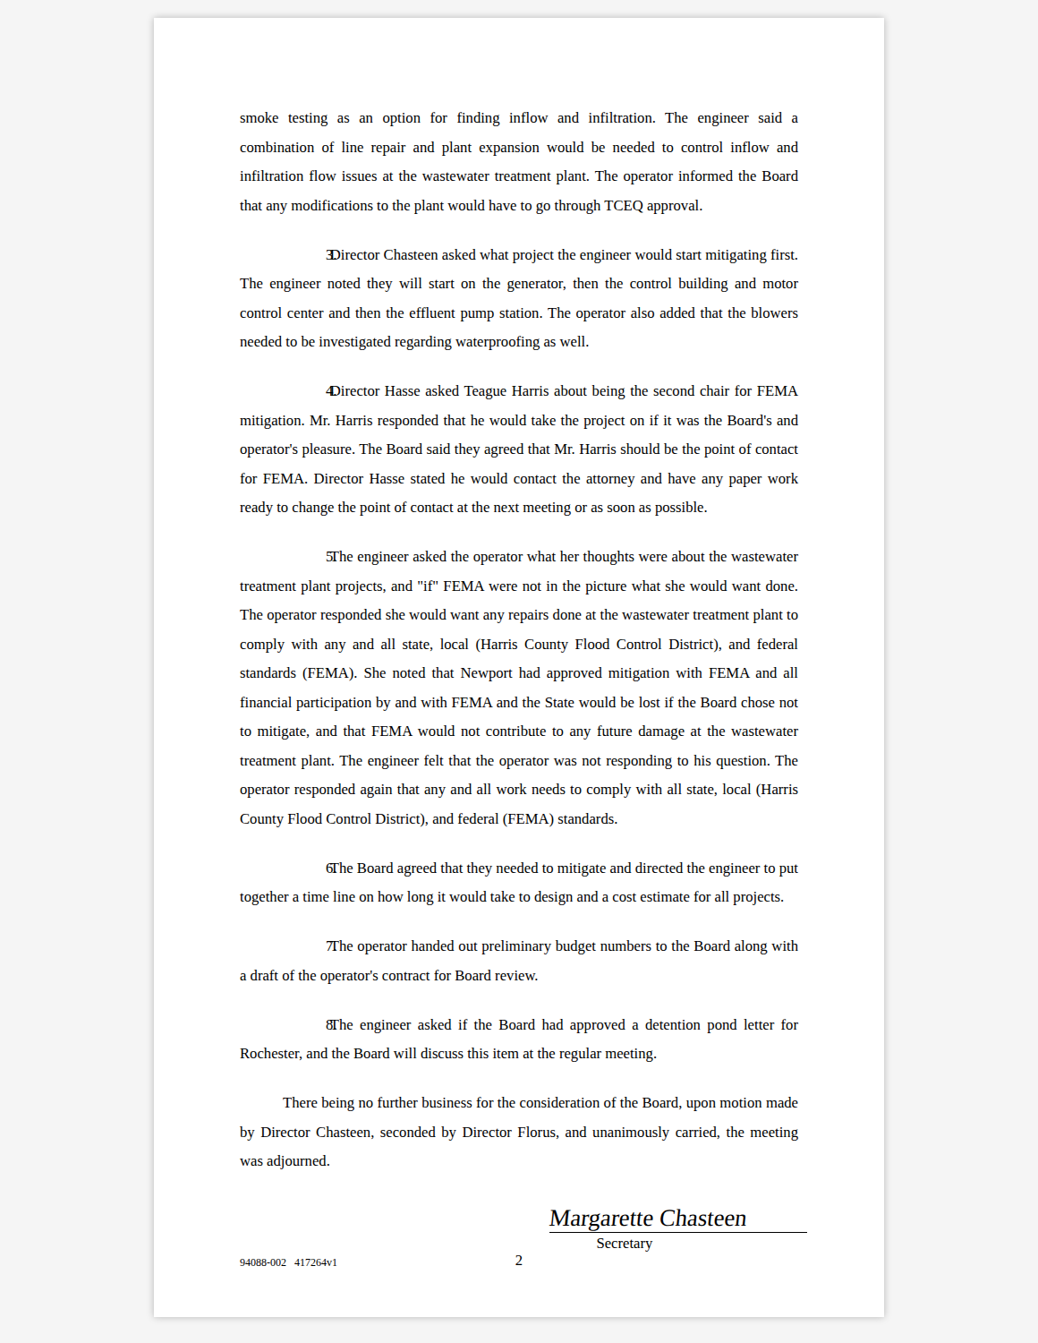smoke testing as an option for finding inflow and infiltration. The engineer said a combination of line repair and plant expansion would be needed to control inflow and infiltration flow issues at the wastewater treatment plant. The operator informed the Board that any modifications to the plant would have to go through TCEQ approval.
3. Director Chasteen asked what project the engineer would start mitigating first. The engineer noted they will start on the generator, then the control building and motor control center and then the effluent pump station. The operator also added that the blowers needed to be investigated regarding waterproofing as well.
4. Director Hasse asked Teague Harris about being the second chair for FEMA mitigation. Mr. Harris responded that he would take the project on if it was the Board's and operator's pleasure. The Board said they agreed that Mr. Harris should be the point of contact for FEMA. Director Hasse stated he would contact the attorney and have any paper work ready to change the point of contact at the next meeting or as soon as possible.
5. The engineer asked the operator what her thoughts were about the wastewater treatment plant projects, and "if" FEMA were not in the picture what she would want done. The operator responded she would want any repairs done at the wastewater treatment plant to comply with any and all state, local (Harris County Flood Control District), and federal standards (FEMA). She noted that Newport had approved mitigation with FEMA and all financial participation by and with FEMA and the State would be lost if the Board chose not to mitigate, and that FEMA would not contribute to any future damage at the wastewater treatment plant. The engineer felt that the operator was not responding to his question. The operator responded again that any and all work needs to comply with all state, local (Harris County Flood Control District), and federal (FEMA) standards.
6. The Board agreed that they needed to mitigate and directed the engineer to put together a time line on how long it would take to design and a cost estimate for all projects.
7. The operator handed out preliminary budget numbers to the Board along with a draft of the operator's contract for Board review.
8. The engineer asked if the Board had approved a detention pond letter for Rochester, and the Board will discuss this item at the regular meeting.
There being no further business for the consideration of the Board, upon motion made by Director Chasteen, seconded by Director Florus, and unanimously carried, the meeting was adjourned.
Margarette Chasteen
Secretary
94088-002 417264v1
2